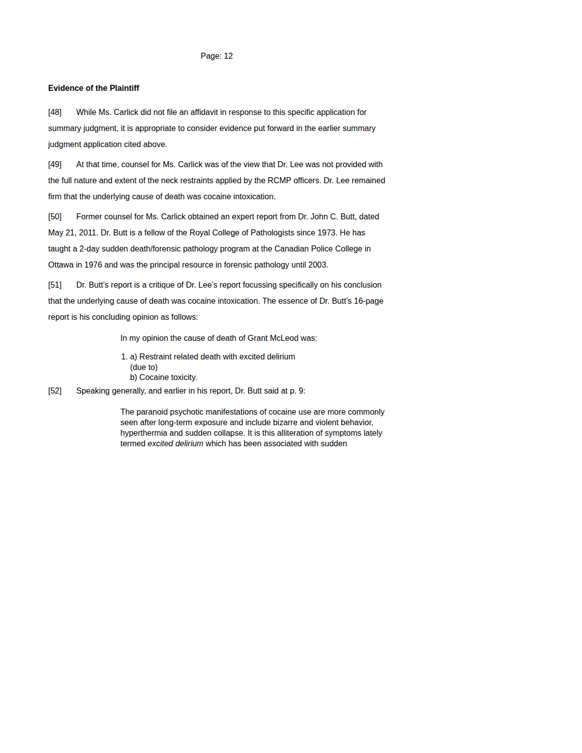Page: 12
Evidence of the Plaintiff
[48] While Ms. Carlick did not file an affidavit in response to this specific application for summary judgment, it is appropriate to consider evidence put forward in the earlier summary judgment application cited above.
[49] At that time, counsel for Ms. Carlick was of the view that Dr. Lee was not provided with the full nature and extent of the neck restraints applied by the RCMP officers. Dr. Lee remained firm that the underlying cause of death was cocaine intoxication.
[50] Former counsel for Ms. Carlick obtained an expert report from Dr. John C. Butt, dated May 21, 2011. Dr. Butt is a fellow of the Royal College of Pathologists since 1973. He has taught a 2-day sudden death/forensic pathology program at the Canadian Police College in Ottawa in 1976 and was the principal resource in forensic pathology until 2003.
[51] Dr. Butt’s report is a critique of Dr. Lee’s report focussing specifically on his conclusion that the underlying cause of death was cocaine intoxication. The essence of Dr. Butt’s 16-page report is his concluding opinion as follows:
In my opinion the cause of death of Grant McLeod was:
a) Restraint related death with excited delirium
(due to) b) Cocaine toxicity.
[52] Speaking generally, and earlier in his report, Dr. Butt said at p. 9:
The paranoid psychotic manifestations of cocaine use are more commonly seen after long-term exposure and include bizarre and violent behavior, hyperthermia and sudden collapse. It is this alliteration of symptoms lately termed excited delirium which has been associated with sudden